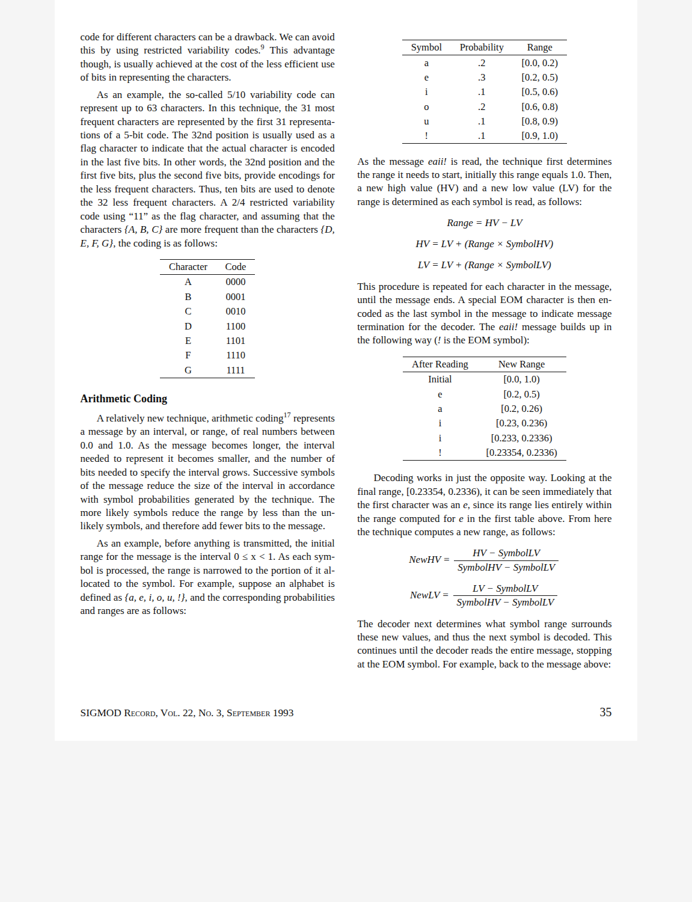code for different characters can be a drawback. We can avoid this by using restricted variability codes.9 This advantage though, is usually achieved at the cost of the less efficient use of bits in representing the characters.
As an example, the so-called 5/10 variability code can represent up to 63 characters. In this technique, the 31 most frequent characters are represented by the first 31 representations of a 5-bit code. The 32nd position is usually used as a flag character to indicate that the actual character is encoded in the last five bits. In other words, the 32nd position and the first five bits, plus the second five bits, provide encodings for the less frequent characters. Thus, ten bits are used to denote the 32 less frequent characters. A 2/4 restricted variability code using “11” as the flag character, and assuming that the characters {A, B, C} are more frequent than the characters {D, E, F, G}, the coding is as follows:
| Character | Code |
| --- | --- |
| A | 0000 |
| B | 0001 |
| C | 0010 |
| D | 1100 |
| E | 1101 |
| F | 1110 |
| G | 1111 |
Arithmetic Coding
A relatively new technique, arithmetic coding17 represents a message by an interval, or range, of real numbers between 0.0 and 1.0. As the message becomes longer, the interval needed to represent it becomes smaller, and the number of bits needed to specify the interval grows. Successive symbols of the message reduce the size of the interval in accordance with symbol probabilities generated by the technique. The more likely symbols reduce the range by less than the unlikely symbols, and therefore add fewer bits to the message.
As an example, before anything is transmitted, the initial range for the message is the interval 0 ≤ x < 1. As each symbol is processed, the range is narrowed to the portion of it allocated to the symbol. For example, suppose an alphabet is defined as {a, e, i, o, u, !}, and the corresponding probabilities and ranges are as follows:
| Symbol | Probability | Range |
| --- | --- | --- |
| a | .2 | [0.0, 0.2) |
| e | .3 | [0.2, 0.5) |
| i | .1 | [0.5, 0.6) |
| o | .2 | [0.6, 0.8) |
| u | .1 | [0.8, 0.9) |
| ! | .1 | [0.9, 1.0) |
As the message eaii! is read, the technique first determines the range it needs to start, initially this range equals 1.0. Then, a new high value (HV) and a new low value (LV) for the range is determined as each symbol is read, as follows:
Range = HV − LV
HV = LV + (Range × SymbolHV)
LV = LV + (Range × SymbolLV)
This procedure is repeated for each character in the message, until the message ends. A special EOM character is then encoded as the last symbol in the message to indicate message termination for the decoder. The eaii! message builds up in the following way (! is the EOM symbol):
| After Reading | New Range |
| --- | --- |
| Initial | [0.0, 1.0) |
| e | [0.2, 0.5) |
| a | [0.2, 0.26) |
| i | [0.23, 0.236) |
| i | [0.233, 0.2336) |
| ! | [0.23354, 0.2336) |
Decoding works in just the opposite way. Looking at the final range, [0.23354, 0.2336), it can be seen immediately that the first character was an e, since its range lies entirely within the range computed for e in the first table above. From here the technique computes a new range, as follows:
NewHV = HV − SymbolLV SymbolHV − SymbolLV
NewLV = LV − SymbolLV SymbolHV − SymbolLV
The decoder next determines what symbol range surrounds these new values, and thus the next symbol is decoded. This continues until the decoder reads the entire message, stopping at the EOM symbol. For example, back to the message above:
SIGMOD Record, Vol. 22, No. 3, September 1993 35